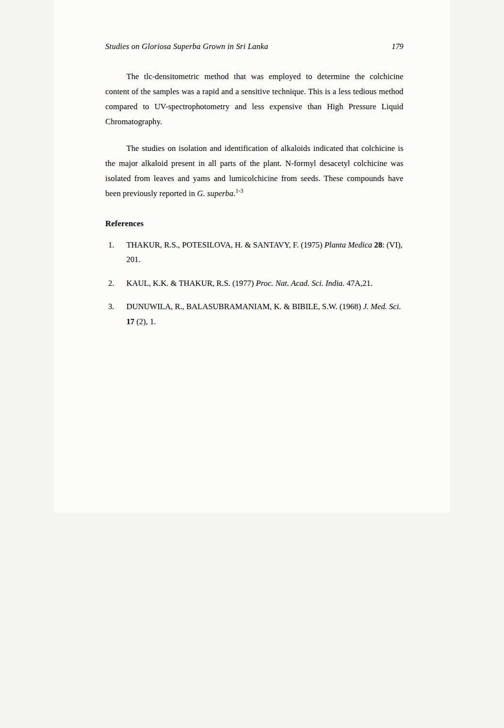Studies on Gloriosa Superba Grown in Sri Lanka 179
The tlc-densitometric method that was employed to determine the colchicine content of the samples was a rapid and a sensitive technique. This is a less tedious method compared to UV-spectrophotometry and less expensive than High Pressure Liquid Chromatography.
The studies on isolation and identification of alkaloids indicated that colchicine is the major alkaloid present in all parts of the plant. N-formyl desacetyl colchicine was isolated from leaves and yams and lumicolchicine from seeds. These compounds have been previously reported in G. superba.1-3
References
THAKUR, R.S., POTESILOVA, H. & SANTAVY, F. (1975) Planta Medica 28: (VI), 201.
KAUL, K.K. & THAKUR, R.S. (1977) Proc. Nat. Acad. Sci. India. 47A,21.
DUNUWILA, R., BALASUBRAMANIAM, K. & BIBILE, S.W. (1968) J. Med. Sci. 17 (2), 1.